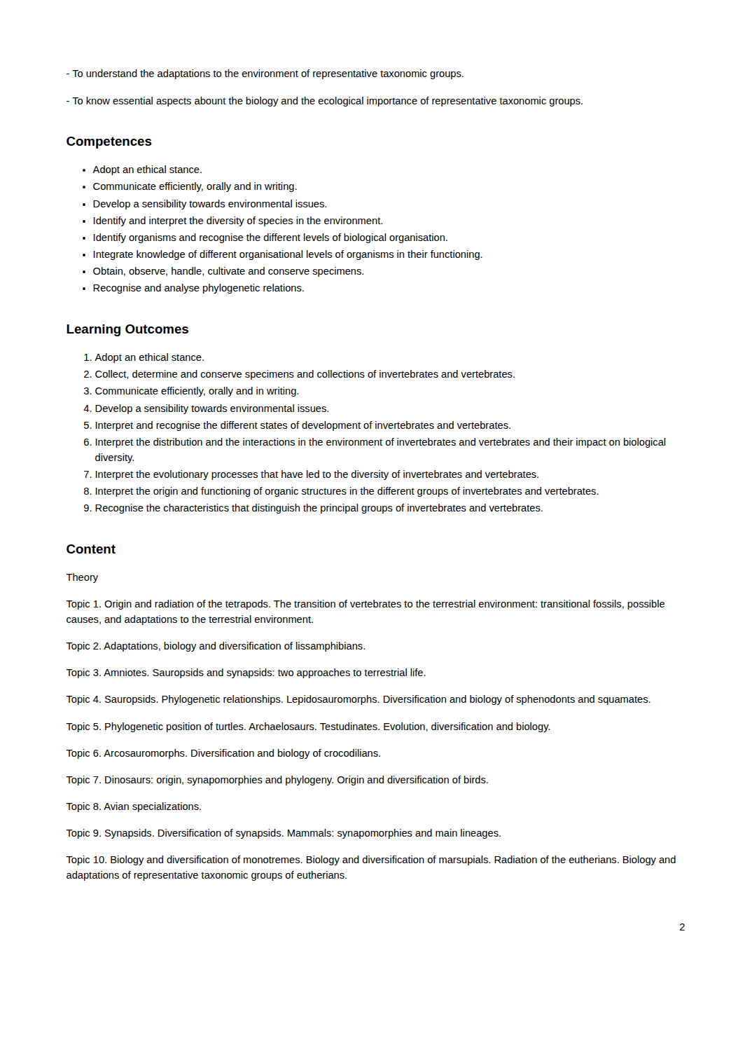- To understand the adaptations to the environment of representative taxonomic groups.
- To know essential aspects abount the biology and the ecological importance of representative taxonomic groups.
Competences
Adopt an ethical stance.
Communicate efficiently, orally and in writing.
Develop a sensibility towards environmental issues.
Identify and interpret the diversity of species in the environment.
Identify organisms and recognise the different levels of biological organisation.
Integrate knowledge of different organisational levels of organisms in their functioning.
Obtain, observe, handle, cultivate and conserve specimens.
Recognise and analyse phylogenetic relations.
Learning Outcomes
Adopt an ethical stance.
Collect, determine and conserve specimens and collections of invertebrates and vertebrates.
Communicate efficiently, orally and in writing.
Develop a sensibility towards environmental issues.
Interpret and recognise the different states of development of invertebrates and vertebrates.
Interpret the distribution and the interactions in the environment of invertebrates and vertebrates and their impact on biological diversity.
Interpret the evolutionary processes that have led to the diversity of invertebrates and vertebrates.
Interpret the origin and functioning of organic structures in the different groups of invertebrates and vertebrates.
Recognise the characteristics that distinguish the principal groups of invertebrates and vertebrates.
Content
Theory
Topic 1. Origin and radiation of the tetrapods. The transition of vertebrates to the terrestrial environment: transitional fossils, possible causes, and adaptations to the terrestrial environment.
Topic 2. Adaptations, biology and diversification of lissamphibians.
Topic 3. Amniotes. Sauropsids and synapsids: two approaches to terrestrial life.
Topic 4. Sauropsids. Phylogenetic relationships. Lepidosauromorphs. Diversification and biology of sphenodonts and squamates.
Topic 5. Phylogenetic position of turtles. Archaelosaurs. Testudinates. Evolution, diversification and biology.
Topic 6. Arcosauromorphs. Diversification and biology of crocodilians.
Topic 7. Dinosaurs: origin, synapomorphies and phylogeny. Origin and diversification of birds.
Topic 8. Avian specializations.
Topic 9. Synapsids. Diversification of synapsids. Mammals: synapomorphies and main lineages.
Topic 10. Biology and diversification of monotremes. Biology and diversification of marsupials. Radiation of the eutherians. Biology and adaptations of representative taxonomic groups of eutherians.
2